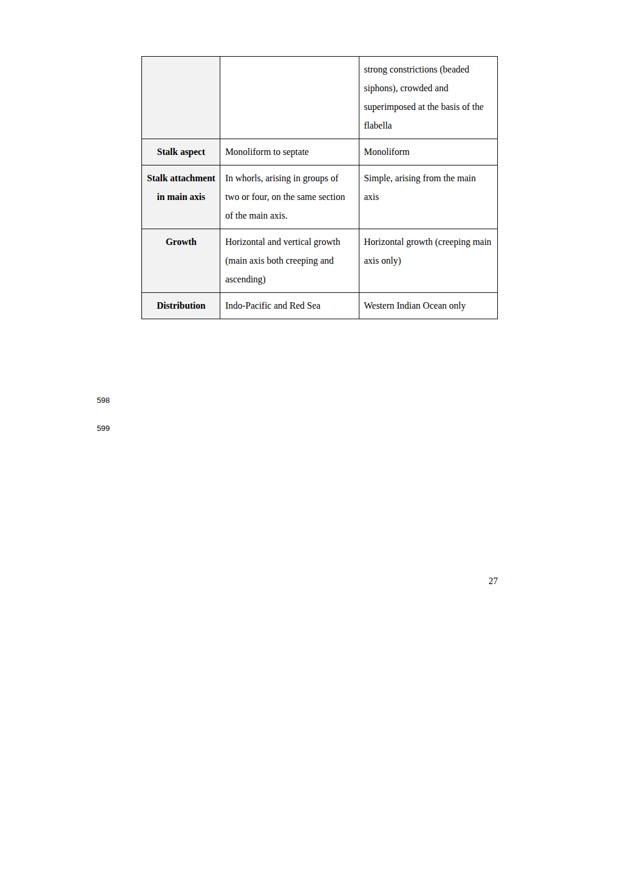| | | strong constrictions (beaded siphons), crowded and superimposed at the basis of the flabella |
| Stalk aspect | Monoliform to septate | Monoliform |
| Stalk attachment in main axis | In whorls, arising in groups of two or four, on the same section of the main axis. | Simple, arising from the main axis |
| Growth | Horizontal and vertical growth (main axis both creeping and ascending) | Horizontal growth (creeping main axis only) |
| Distribution | Indo-Pacific and Red Sea | Western Indian Ocean only |
598
599
27